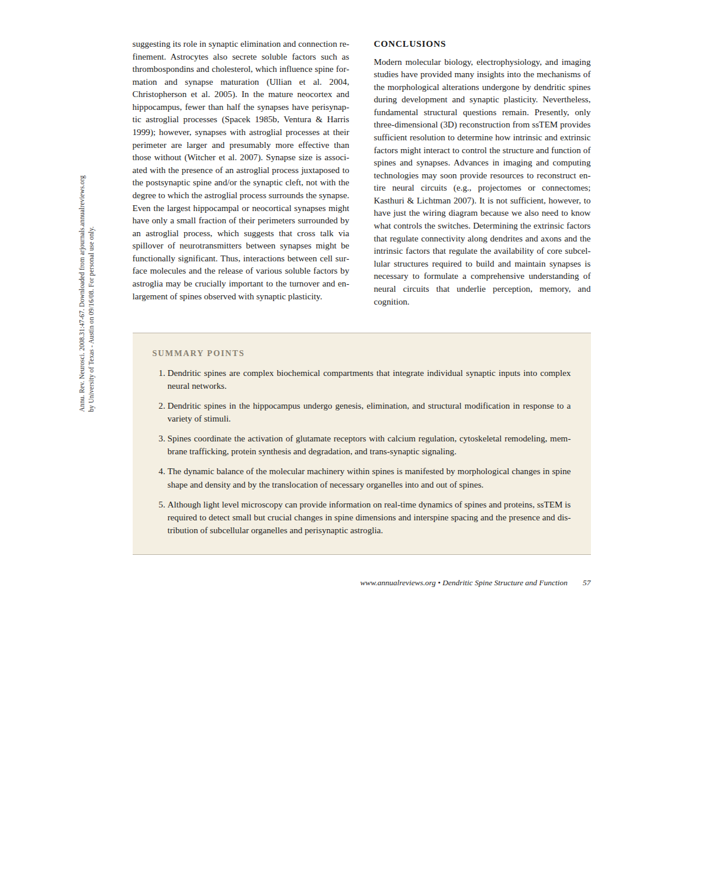Annu. Rev. Neurosci. 2008.31:47-67. Downloaded from arjournals.annualreviews.org by University of Texas - Austin on 09/16/08. For personal use only.
suggesting its role in synaptic elimination and connection refinement. Astrocytes also secrete soluble factors such as thrombospondins and cholesterol, which influence spine formation and synapse maturation (Ullian et al. 2004, Christopherson et al. 2005). In the mature neocortex and hippocampus, fewer than half the synapses have perisynaptic astroglial processes (Spacek 1985b, Ventura & Harris 1999); however, synapses with astroglial processes at their perimeter are larger and presumably more effective than those without (Witcher et al. 2007). Synapse size is associated with the presence of an astroglial process juxtaposed to the postsynaptic spine and/or the synaptic cleft, not with the degree to which the astroglial process surrounds the synapse. Even the largest hippocampal or neocortical synapses might have only a small fraction of their perimeters surrounded by an astroglial process, which suggests that cross talk via spillover of neurotransmitters between synapses might be functionally significant. Thus, interactions between cell surface molecules and the release of various soluble factors by astroglia may be crucially important to the turnover and enlargement of spines observed with synaptic plasticity.
CONCLUSIONS
Modern molecular biology, electrophysiology, and imaging studies have provided many insights into the mechanisms of the morphological alterations undergone by dendritic spines during development and synaptic plasticity. Nevertheless, fundamental structural questions remain. Presently, only three-dimensional (3D) reconstruction from ssTEM provides sufficient resolution to determine how intrinsic and extrinsic factors might interact to control the structure and function of spines and synapses. Advances in imaging and computing technologies may soon provide resources to reconstruct entire neural circuits (e.g., projectomes or connectomes; Kasthuri & Lichtman 2007). It is not sufficient, however, to have just the wiring diagram because we also need to know what controls the switches. Determining the extrinsic factors that regulate connectivity along dendrites and axons and the intrinsic factors that regulate the availability of core subcellular structures required to build and maintain synapses is necessary to formulate a comprehensive understanding of neural circuits that underlie perception, memory, and cognition.
Summary Points
Dendritic spines are complex biochemical compartments that integrate individual synaptic inputs into complex neural networks.
Dendritic spines in the hippocampus undergo genesis, elimination, and structural modification in response to a variety of stimuli.
Spines coordinate the activation of glutamate receptors with calcium regulation, cytoskeletal remodeling, membrane trafficking, protein synthesis and degradation, and trans-synaptic signaling.
The dynamic balance of the molecular machinery within spines is manifested by morphological changes in spine shape and density and by the translocation of necessary organelles into and out of spines.
Although light level microscopy can provide information on real-time dynamics of spines and proteins, ssTEM is required to detect small but crucial changes in spine dimensions and interspine spacing and the presence and distribution of subcellular organelles and perisynaptic astroglia.
www.annualreviews.org • Dendritic Spine Structure and Function 57